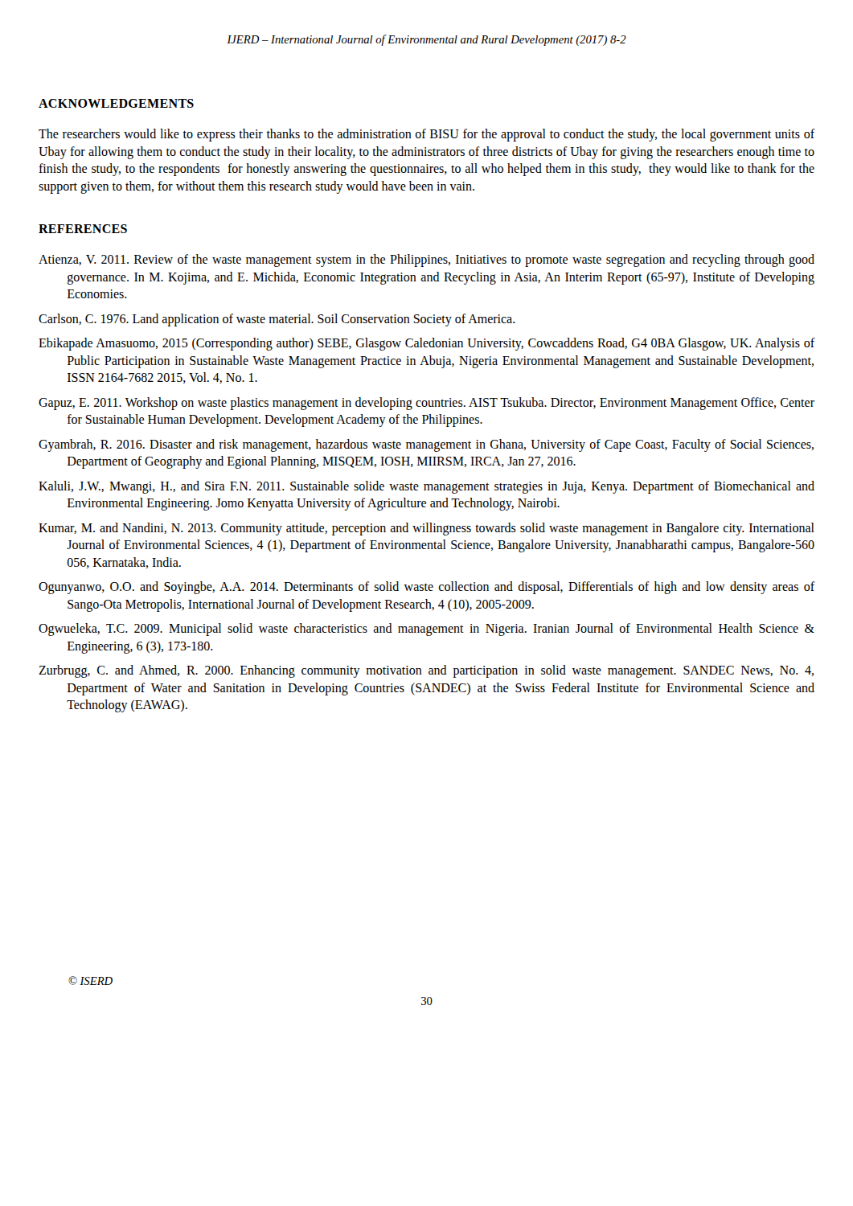IJERD – International Journal of Environmental and Rural Development (2017) 8-2
ACKNOWLEDGEMENTS
The researchers would like to express their thanks to the administration of BISU for the approval to conduct the study, the local government units of Ubay for allowing them to conduct the study in their locality, to the administrators of three districts of Ubay for giving the researchers enough time to finish the study, to the respondents for honestly answering the questionnaires, to all who helped them in this study, they would like to thank for the support given to them, for without them this research study would have been in vain.
REFERENCES
Atienza, V. 2011. Review of the waste management system in the Philippines, Initiatives to promote waste segregation and recycling through good governance. In M. Kojima, and E. Michida, Economic Integration and Recycling in Asia, An Interim Report (65-97), Institute of Developing Economies.
Carlson, C. 1976. Land application of waste material. Soil Conservation Society of America.
Ebikapade Amasuomo, 2015 (Corresponding author) SEBE, Glasgow Caledonian University, Cowcaddens Road, G4 0BA Glasgow, UK. Analysis of Public Participation in Sustainable Waste Management Practice in Abuja, Nigeria Environmental Management and Sustainable Development, ISSN 2164-7682 2015, Vol. 4, No. 1.
Gapuz, E. 2011. Workshop on waste plastics management in developing countries. AIST Tsukuba. Director, Environment Management Office, Center for Sustainable Human Development. Development Academy of the Philippines.
Gyambrah, R. 2016. Disaster and risk management, hazardous waste management in Ghana, University of Cape Coast, Faculty of Social Sciences, Department of Geography and Egional Planning, MISQEM, IOSH, MIIRSM, IRCA, Jan 27, 2016.
Kaluli, J.W., Mwangi, H., and Sira F.N. 2011. Sustainable solide waste management strategies in Juja, Kenya. Department of Biomechanical and Environmental Engineering. Jomo Kenyatta University of Agriculture and Technology, Nairobi.
Kumar, M. and Nandini, N. 2013. Community attitude, perception and willingness towards solid waste management in Bangalore city. International Journal of Environmental Sciences, 4 (1), Department of Environmental Science, Bangalore University, Jnanabharathi campus, Bangalore-560 056, Karnataka, India.
Ogunyanwo, O.O. and Soyingbe, A.A. 2014. Determinants of solid waste collection and disposal, Differentials of high and low density areas of Sango-Ota Metropolis, International Journal of Development Research, 4 (10), 2005-2009.
Ogwueleka, T.C. 2009. Municipal solid waste characteristics and management in Nigeria. Iranian Journal of Environmental Health Science & Engineering, 6 (3), 173-180.
Zurbrugg, C. and Ahmed, R. 2000. Enhancing community motivation and participation in solid waste management. SANDEC News, No. 4, Department of Water and Sanitation in Developing Countries (SANDEC) at the Swiss Federal Institute for Environmental Science and Technology (EAWAG).
© ISERD
30